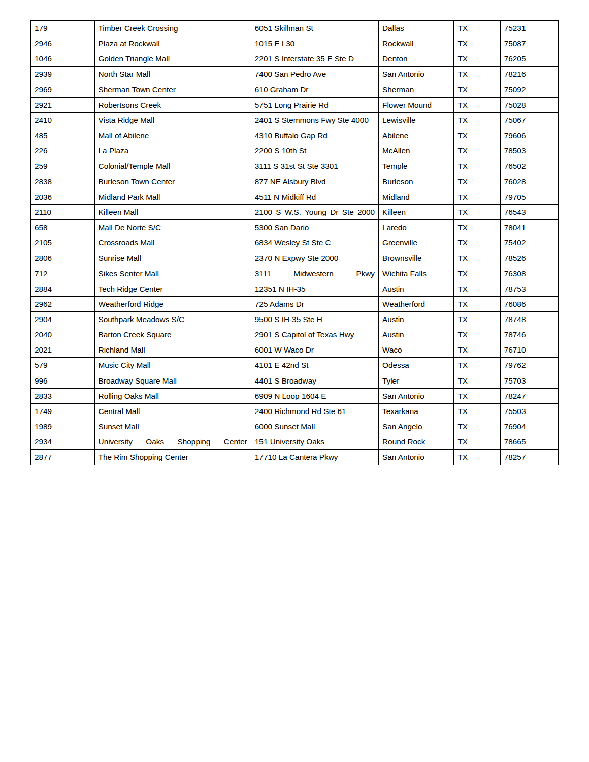| 179 | Timber Creek Crossing | 6051 Skillman St | Dallas | TX | 75231 |
| 2946 | Plaza at Rockwall | 1015 E I 30 | Rockwall | TX | 75087 |
| 1046 | Golden Triangle Mall | 2201 S Interstate 35 E Ste D | Denton | TX | 76205 |
| 2939 | North Star Mall | 7400 San Pedro Ave | San Antonio | TX | 78216 |
| 2969 | Sherman Town Center | 610 Graham Dr | Sherman | TX | 75092 |
| 2921 | Robertsons Creek | 5751 Long Prairie Rd | Flower Mound | TX | 75028 |
| 2410 | Vista Ridge Mall | 2401 S Stemmons Fwy Ste 4000 | Lewisville | TX | 75067 |
| 485 | Mall of Abilene | 4310 Buffalo Gap Rd | Abilene | TX | 79606 |
| 226 | La Plaza | 2200 S 10th St | McAllen | TX | 78503 |
| 259 | Colonial/Temple Mall | 3111 S 31st St Ste 3301 | Temple | TX | 76502 |
| 2838 | Burleson Town Center | 877 NE Alsbury Blvd | Burleson | TX | 76028 |
| 2036 | Midland Park Mall | 4511 N Midkiff Rd | Midland | TX | 79705 |
| 2110 | Killeen Mall | 2100 S W.S. Young Dr Ste 2000 | Killeen | TX | 76543 |
| 658 | Mall De Norte S/C | 5300 San Dario | Laredo | TX | 78041 |
| 2105 | Crossroads Mall | 6834 Wesley St Ste C | Greenville | TX | 75402 |
| 2806 | Sunrise Mall | 2370 N Expwy Ste 2000 | Brownsville | TX | 78526 |
| 712 | Sikes Senter Mall | 3111 Midwestern Pkwy | Wichita Falls | TX | 76308 |
| 2884 | Tech Ridge Center | 12351 N IH-35 | Austin | TX | 78753 |
| 2962 | Weatherford Ridge | 725 Adams Dr | Weatherford | TX | 76086 |
| 2904 | Southpark Meadows S/C | 9500 S IH-35 Ste H | Austin | TX | 78748 |
| 2040 | Barton Creek Square | 2901 S Capitol of Texas Hwy | Austin | TX | 78746 |
| 2021 | Richland Mall | 6001 W Waco Dr | Waco | TX | 76710 |
| 579 | Music City Mall | 4101 E 42nd St | Odessa | TX | 79762 |
| 996 | Broadway Square Mall | 4401 S Broadway | Tyler | TX | 75703 |
| 2833 | Rolling Oaks Mall | 6909 N Loop 1604 E | San Antonio | TX | 78247 |
| 1749 | Central Mall | 2400 Richmond Rd Ste 61 | Texarkana | TX | 75503 |
| 1989 | Sunset Mall | 6000 Sunset Mall | San Angelo | TX | 76904 |
| 2934 | University Oaks Shopping Center | 151 University Oaks | Round Rock | TX | 78665 |
| 2877 | The Rim Shopping Center | 17710 La Cantera Pkwy | San Antonio | TX | 78257 |